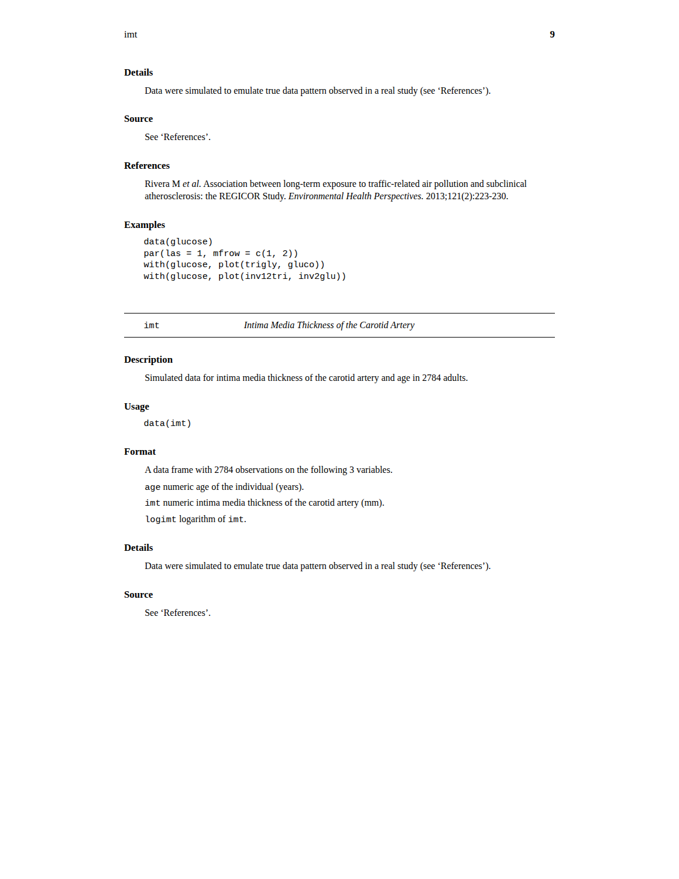imt 9
Details
Data were simulated to emulate true data pattern observed in a real study (see ‘References’).
Source
See ‘References’.
References
Rivera M et al. Association between long-term exposure to traffic-related air pollution and subclinical atherosclerosis: the REGICOR Study. Environmental Health Perspectives. 2013;121(2):223-230.
Examples
data(glucose)
par(las = 1, mfrow = c(1, 2))
with(glucose, plot(trigly, gluco))
with(glucose, plot(inv12tri, inv2glu))
imt Intima Media Thickness of the Carotid Artery
Description
Simulated data for intima media thickness of the carotid artery and age in 2784 adults.
Usage
data(imt)
Format
A data frame with 2784 observations on the following 3 variables.
age numeric age of the individual (years).
imt numeric intima media thickness of the carotid artery (mm).
logimt logarithm of imt.
Details
Data were simulated to emulate true data pattern observed in a real study (see ‘References’).
Source
See ‘References’.